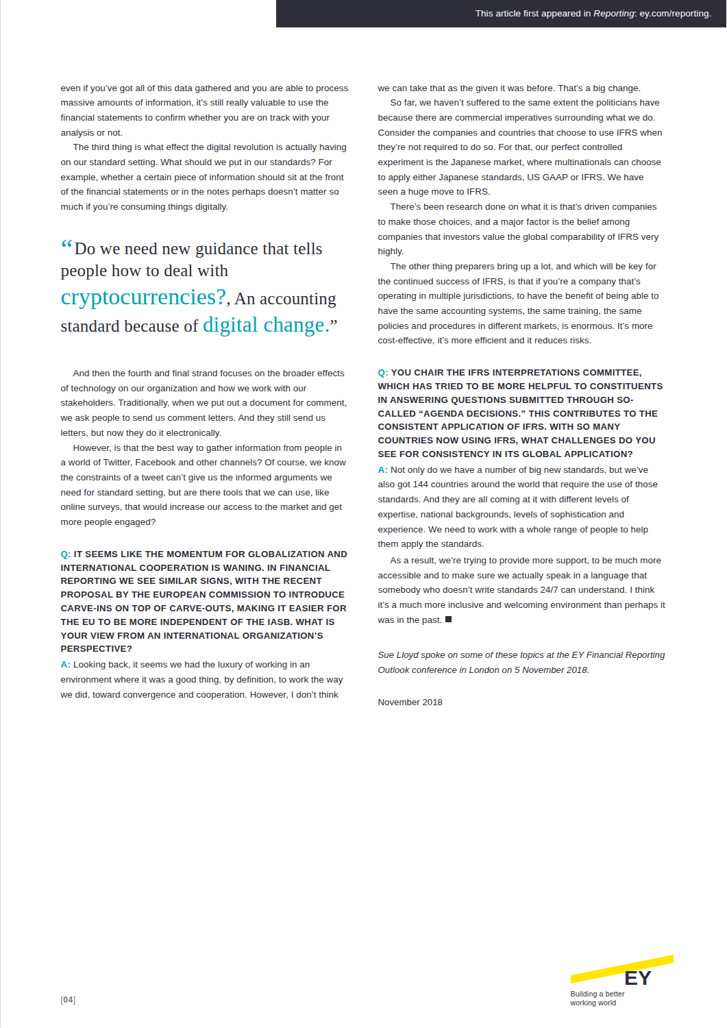This article first appeared in Reporting: ey.com/reporting.
even if you’ve got all of this data gathered and you are able to process massive amounts of information, it’s still really valuable to use the financial statements to confirm whether you are on track with your analysis or not.
The third thing is what effect the digital revolution is actually having on our standard setting. What should we put in our standards? For example, whether a certain piece of information should sit at the front of the financial statements or in the notes perhaps doesn’t matter so much if you’re consuming things digitally.
“Do we need new guidance that tells people how to deal with cryptocurrencies?, An accounting standard because of digital change.”
And then the fourth and final strand focuses on the broader effects of technology on our organization and how we work with our stakeholders. Traditionally, when we put out a document for comment, we ask people to send us comment letters. And they still send us letters, but now they do it electronically.
However, is that the best way to gather information from people in a world of Twitter, Facebook and other channels? Of course, we know the constraints of a tweet can’t give us the informed arguments we need for standard setting, but are there tools that we can use, like online surveys, that would increase our access to the market and get more people engaged?
Q: IT SEEMS LIKE THE MOMENTUM FOR GLOBALIZATION AND INTERNATIONAL COOPERATION IS WANING. IN FINANCIAL REPORTING WE SEE SIMILAR SIGNS, WITH THE RECENT PROPOSAL BY THE EUROPEAN COMMISSION TO INTRODUCE CARVE-INS ON TOP OF CARVE-OUTS, MAKING IT EASIER FOR THE EU TO BE MORE INDEPENDENT OF THE IASB. WHAT IS YOUR VIEW FROM AN INTERNATIONAL ORGANIZATION’S PERSPECTIVE?
A: Looking back, it seems we had the luxury of working in an environment where it was a good thing, by definition, to work the way we did, toward convergence and cooperation. However, I don’t think
we can take that as the given it was before. That’s a big change.
So far, we haven’t suffered to the same extent the politicians have because there are commercial imperatives surrounding what we do. Consider the companies and countries that choose to use IFRS when they’re not required to do so. For that, our perfect controlled experiment is the Japanese market, where multinationals can choose to apply either Japanese standards, US GAAP or IFRS. We have seen a huge move to IFRS.
There’s been research done on what it is that’s driven companies to make those choices, and a major factor is the belief among companies that investors value the global comparability of IFRS very highly.
The other thing preparers bring up a lot, and which will be key for the continued success of IFRS, is that if you’re a company that’s operating in multiple jurisdictions, to have the benefit of being able to have the same accounting systems, the same training, the same policies and procedures in different markets, is enormous. It’s more cost-effective, it’s more efficient and it reduces risks.
Q: YOU CHAIR THE IFRS INTERPRETATIONS COMMITTEE, WHICH HAS TRIED TO BE MORE HELPFUL TO CONSTITUENTS IN ANSWERING QUESTIONS SUBMITTED THROUGH SO-CALLED “AGENDA DECISIONS.” THIS CONTRIBUTES TO THE CONSISTENT APPLICATION OF IFRS. WITH SO MANY COUNTRIES NOW USING IFRS, WHAT CHALLENGES DO YOU SEE FOR CONSISTENCY IN ITS GLOBAL APPLICATION?
A: Not only do we have a number of big new standards, but we’ve also got 144 countries around the world that require the use of those standards. And they are all coming at it with different levels of expertise, national backgrounds, levels of sophistication and experience. We need to work with a whole range of people to help them apply the standards.
As a result, we’re trying to provide more support, to be much more accessible and to make sure we actually speak in a language that somebody who doesn’t write standards 24/7 can understand. I think it’s a much more inclusive and welcoming environment than perhaps it was in the past.
Sue Lloyd spoke on some of these topics at the EY Financial Reporting Outlook conference in London on 5 November 2018.
November 2018
[04]
EY
Building a better
working world